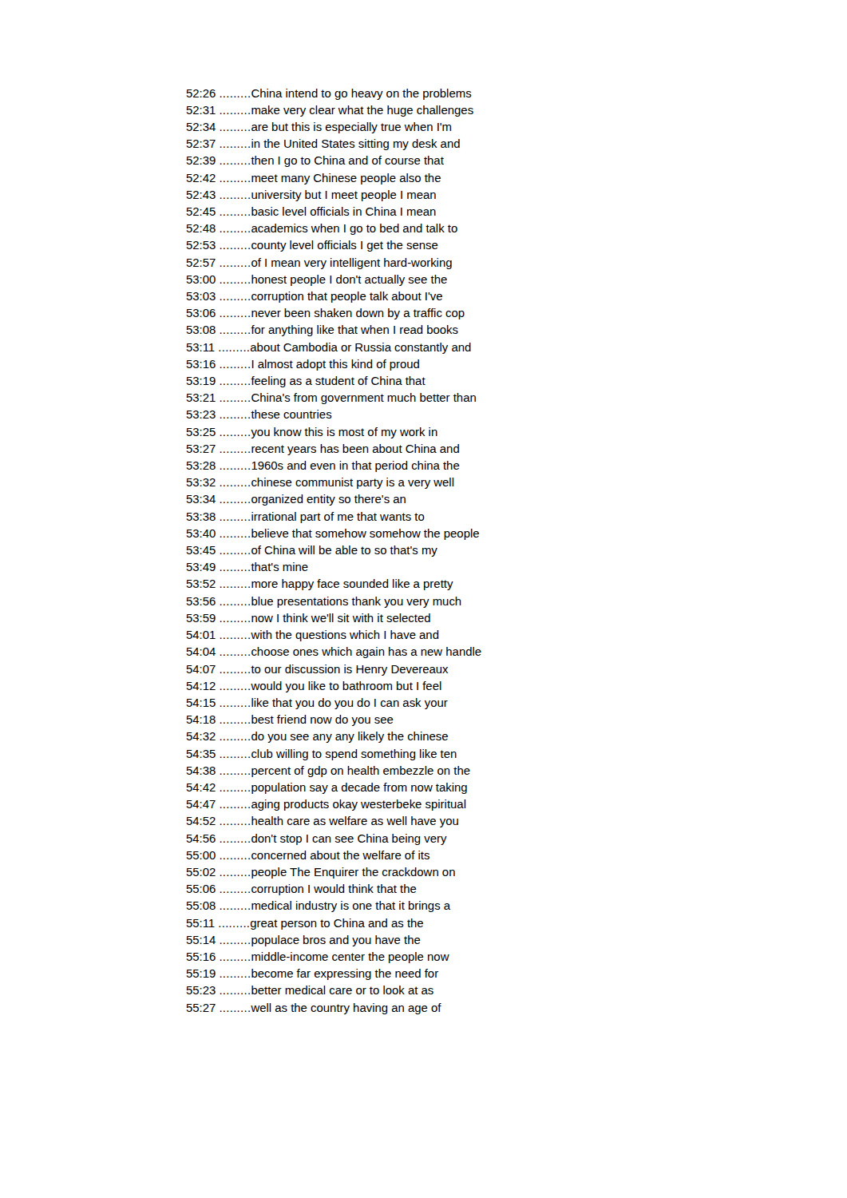52:26 ......... China intend to go heavy on the problems
52:31 ......... make very clear what the huge challenges
52:34 ......... are but this is especially true when I'm
52:37 ......... in the United States sitting my desk and
52:39 ......... then I go to China and of course that
52:42 ......... meet many Chinese people also the
52:43 ......... university but I meet people I mean
52:45 ......... basic level officials in China I mean
52:48 ......... academics when I go to bed and talk to
52:53 ......... county level officials I get the sense
52:57 ......... of I mean very intelligent hard-working
53:00 ......... honest people I don't actually see the
53:03 ......... corruption that people talk about I've
53:06 ......... never been shaken down by a traffic cop
53:08 ......... for anything like that when I read books
53:11 ......... about Cambodia or Russia constantly and
53:16 ......... I almost adopt this kind of proud
53:19 ......... feeling as a student of China that
53:21 ......... China's from government much better than
53:23 ......... these countries
53:25 ......... you know this is most of my work in
53:27 ......... recent years has been about China and
53:28 ......... 1960s and even in that period china the
53:32 ......... chinese communist party is a very well
53:34 ......... organized entity so there's an
53:38 ......... irrational part of me that wants to
53:40 ......... believe that somehow somehow the people
53:45 ......... of China will be able to so that's my
53:49 ......... that's mine
53:52 ......... more happy face sounded like a pretty
53:56 ......... blue presentations thank you very much
53:59 ......... now I think we'll sit with it selected
54:01 ......... with the questions which I have and
54:04 ......... choose ones which again has a new handle
54:07 ......... to our discussion is Henry Devereaux
54:12 ......... would you like to bathroom but I feel
54:15 ......... like that you do you do I can ask your
54:18 ......... best friend now do you see
54:32 ......... do you see any any likely the chinese
54:35 ......... club willing to spend something like ten
54:38 ......... percent of gdp on health embezzle on the
54:42 ......... population say a decade from now taking
54:47 ......... aging products okay westerbeke spiritual
54:52 ......... health care as welfare as well have you
54:56 ......... don't stop I can see China being very
55:00 ......... concerned about the welfare of its
55:02 ......... people The Enquirer the crackdown on
55:06 ......... corruption I would think that the
55:08 ......... medical industry is one that it brings a
55:11 ......... great person to China and as the
55:14 ......... populace bros and you have the
55:16 ......... middle-income center the people now
55:19 ......... become far expressing the need for
55:23 ......... better medical care or to look at as
55:27 ......... well as the country having an age of